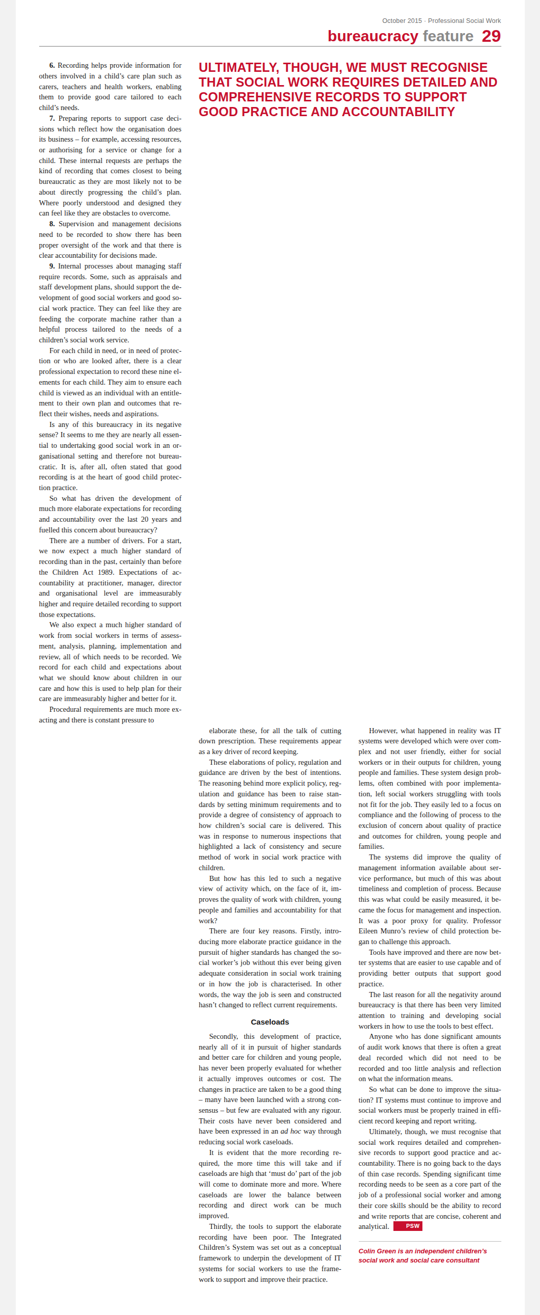October 2015 · Professional Social Work
bureaucracy feature
29
6. Recording helps provide information for others involved in a child’s care plan such as carers, teachers and health workers, enabling them to provide good care tailored to each child’s needs.
7. Preparing reports to support case decisions which reflect how the organisation does its business – for example, accessing resources, or authorising for a service or change for a child. These internal requests are perhaps the kind of recording that comes closest to being bureaucratic as they are most likely not to be about directly progressing the child’s plan. Where poorly understood and designed they can feel like they are obstacles to overcome.
8. Supervision and management decisions need to be recorded to show there has been proper oversight of the work and that there is clear accountability for decisions made.
9. Internal processes about managing staff require records. Some, such as appraisals and staff development plans, should support the development of good social workers and good social work practice. They can feel like they are feeding the corporate machine rather than a helpful process tailored to the needs of a children’s social work service.
For each child in need, or in need of protection or who are looked after, there is a clear professional expectation to record these nine elements for each child. They aim to ensure each child is viewed as an individual with an entitlement to their own plan and outcomes that reflect their wishes, needs and aspirations.
Is any of this bureaucracy in its negative sense? It seems to me they are nearly all essential to undertaking good social work in an organisational setting and therefore not bureaucratic. It is, after all, often stated that good recording is at the heart of good child protection practice.
So what has driven the development of much more elaborate expectations for recording and accountability over the last 20 years and fuelled this concern about bureaucracy?
There are a number of drivers. For a start, we now expect a much higher standard of recording than in the past, certainly than before the Children Act 1989. Expectations of accountability at practitioner, manager, director and organisational level are immeasurably higher and require detailed recording to support those expectations.
We also expect a much higher standard of work from social workers in terms of assessment, analysis, planning, implementation and review, all of which needs to be recorded. We record for each child and expectations about what we should know about children in our care and how this is used to help plan for their care are immeasurably higher and better for it.
Procedural requirements are much more exacting and there is constant pressure to
Ultimately, though, we must recognise that social work requires detailed and comprehensive records to support good practice and accountability
elaborate these, for all the talk of cutting down prescription. These requirements appear as a key driver of record keeping.
These elaborations of policy, regulation and guidance are driven by the best of intentions. The reasoning behind more explicit policy, regulation and guidance has been to raise standards by setting minimum requirements and to provide a degree of consistency of approach to how children’s social care is delivered. This was in response to numerous inspections that highlighted a lack of consistency and secure method of work in social work practice with children.
But how has this led to such a negative view of activity which, on the face of it, improves the quality of work with children, young people and families and accountability for that work?
There are four key reasons. Firstly, introducing more elaborate practice guidance in the pursuit of higher standards has changed the social worker’s job without this ever being given adequate consideration in social work training or in how the job is characterised. In other words, the way the job is seen and constructed hasn’t changed to reflect current requirements.
Caseloads
Secondly, this development of practice, nearly all of it in pursuit of higher standards and better care for children and young people, has never been properly evaluated for whether it actually improves outcomes or cost. The changes in practice are taken to be a good thing – many have been launched with a strong consensus – but few are evaluated with any rigour. Their costs have never been considered and have been expressed in an ad hoc way through reducing social work caseloads.
It is evident that the more recording required, the more time this will take and if caseloads are high that ‘must do’ part of the job will come to dominate more and more. Where caseloads are lower the balance between recording and direct work can be much improved.
Thirdly, the tools to support the elaborate recording have been poor. The Integrated Children’s System was set out as a conceptual framework to underpin the development of IT systems for social workers to use the framework to support and improve their practice.
However, what happened in reality was IT systems were developed which were over complex and not user friendly, either for social workers or in their outputs for children, young people and families. These system design problems, often combined with poor implementation, left social workers struggling with tools not fit for the job. They easily led to a focus on compliance and the following of process to the exclusion of concern about quality of practice and outcomes for children, young people and families.
The systems did improve the quality of management information available about service performance, but much of this was about timeliness and completion of process. Because this was what could be easily measured, it became the focus for management and inspection. It was a poor proxy for quality. Professor Eileen Munro’s review of child protection began to challenge this approach.
Tools have improved and there are now better systems that are easier to use capable and of providing better outputs that support good practice.
The last reason for all the negativity around bureaucracy is that there has been very limited attention to training and developing social workers in how to use the tools to best effect.
Anyone who has done significant amounts of audit work knows that there is often a great deal recorded which did not need to be recorded and too little analysis and reflection on what the information means.
So what can be done to improve the situation? IT systems must continue to improve and social workers must be properly trained in efficient record keeping and report writing.
Ultimately, though, we must recognise that social work requires detailed and comprehensive records to support good practice and accountability. There is no going back to the days of thin case records. Spending significant time recording needs to be seen as a core part of the job of a professional social worker and among their core skills should be the ability to record and write reports that are concise, coherent and analytical. PSW
Colin Green is an independent children’s social work and social care consultant